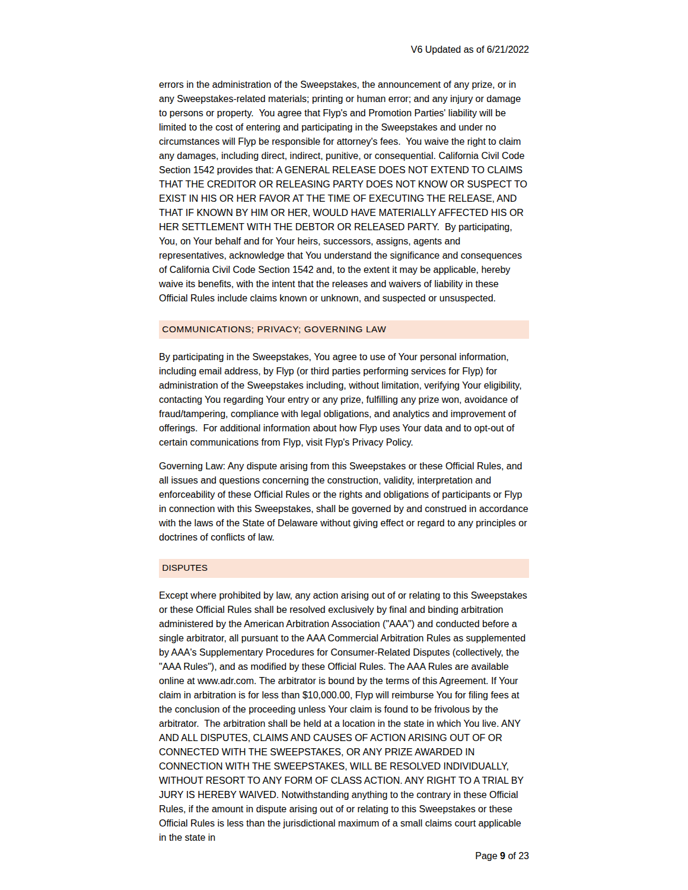V6 Updated as of 6/21/2022
errors in the administration of the Sweepstakes, the announcement of any prize, or in any Sweepstakes-related materials; printing or human error; and any injury or damage to persons or property. You agree that Flyp's and Promotion Parties' liability will be limited to the cost of entering and participating in the Sweepstakes and under no circumstances will Flyp be responsible for attorney's fees. You waive the right to claim any damages, including direct, indirect, punitive, or consequential. California Civil Code Section 1542 provides that: A GENERAL RELEASE DOES NOT EXTEND TO CLAIMS THAT THE CREDITOR OR RELEASING PARTY DOES NOT KNOW OR SUSPECT TO EXIST IN HIS OR HER FAVOR AT THE TIME OF EXECUTING THE RELEASE, AND THAT IF KNOWN BY HIM OR HER, WOULD HAVE MATERIALLY AFFECTED HIS OR HER SETTLEMENT WITH THE DEBTOR OR RELEASED PARTY. By participating, You, on Your behalf and for Your heirs, successors, assigns, agents and representatives, acknowledge that You understand the significance and consequences of California Civil Code Section 1542 and, to the extent it may be applicable, hereby waive its benefits, with the intent that the releases and waivers of liability in these Official Rules include claims known or unknown, and suspected or unsuspected.
Communications; Privacy; Governing Law
By participating in the Sweepstakes, You agree to use of Your personal information, including email address, by Flyp (or third parties performing services for Flyp) for administration of the Sweepstakes including, without limitation, verifying Your eligibility, contacting You regarding Your entry or any prize, fulfilling any prize won, avoidance of fraud/tampering, compliance with legal obligations, and analytics and improvement of offerings. For additional information about how Flyp uses Your data and to opt-out of certain communications from Flyp, visit Flyp's Privacy Policy.
Governing Law: Any dispute arising from this Sweepstakes or these Official Rules, and all issues and questions concerning the construction, validity, interpretation and enforceability of these Official Rules or the rights and obligations of participants or Flyp in connection with this Sweepstakes, shall be governed by and construed in accordance with the laws of the State of Delaware without giving effect or regard to any principles or doctrines of conflicts of law.
Disputes
Except where prohibited by law, any action arising out of or relating to this Sweepstakes or these Official Rules shall be resolved exclusively by final and binding arbitration administered by the American Arbitration Association ("AAA") and conducted before a single arbitrator, all pursuant to the AAA Commercial Arbitration Rules as supplemented by AAA's Supplementary Procedures for Consumer-Related Disputes (collectively, the "AAA Rules"), and as modified by these Official Rules. The AAA Rules are available online at www.adr.com. The arbitrator is bound by the terms of this Agreement. If Your claim in arbitration is for less than $10,000.00, Flyp will reimburse You for filing fees at the conclusion of the proceeding unless Your claim is found to be frivolous by the arbitrator. The arbitration shall be held at a location in the state in which You live. ANY AND ALL DISPUTES, CLAIMS AND CAUSES OF ACTION ARISING OUT OF OR CONNECTED WITH THE SWEEPSTAKES, OR ANY PRIZE AWARDED IN CONNECTION WITH THE SWEEPSTAKES, WILL BE RESOLVED INDIVIDUALLY, WITHOUT RESORT TO ANY FORM OF CLASS ACTION. ANY RIGHT TO A TRIAL BY JURY IS HEREBY WAIVED. Notwithstanding anything to the contrary in these Official Rules, if the amount in dispute arising out of or relating to this Sweepstakes or these Official Rules is less than the jurisdictional maximum of a small claims court applicable in the state in
Page 9 of 23